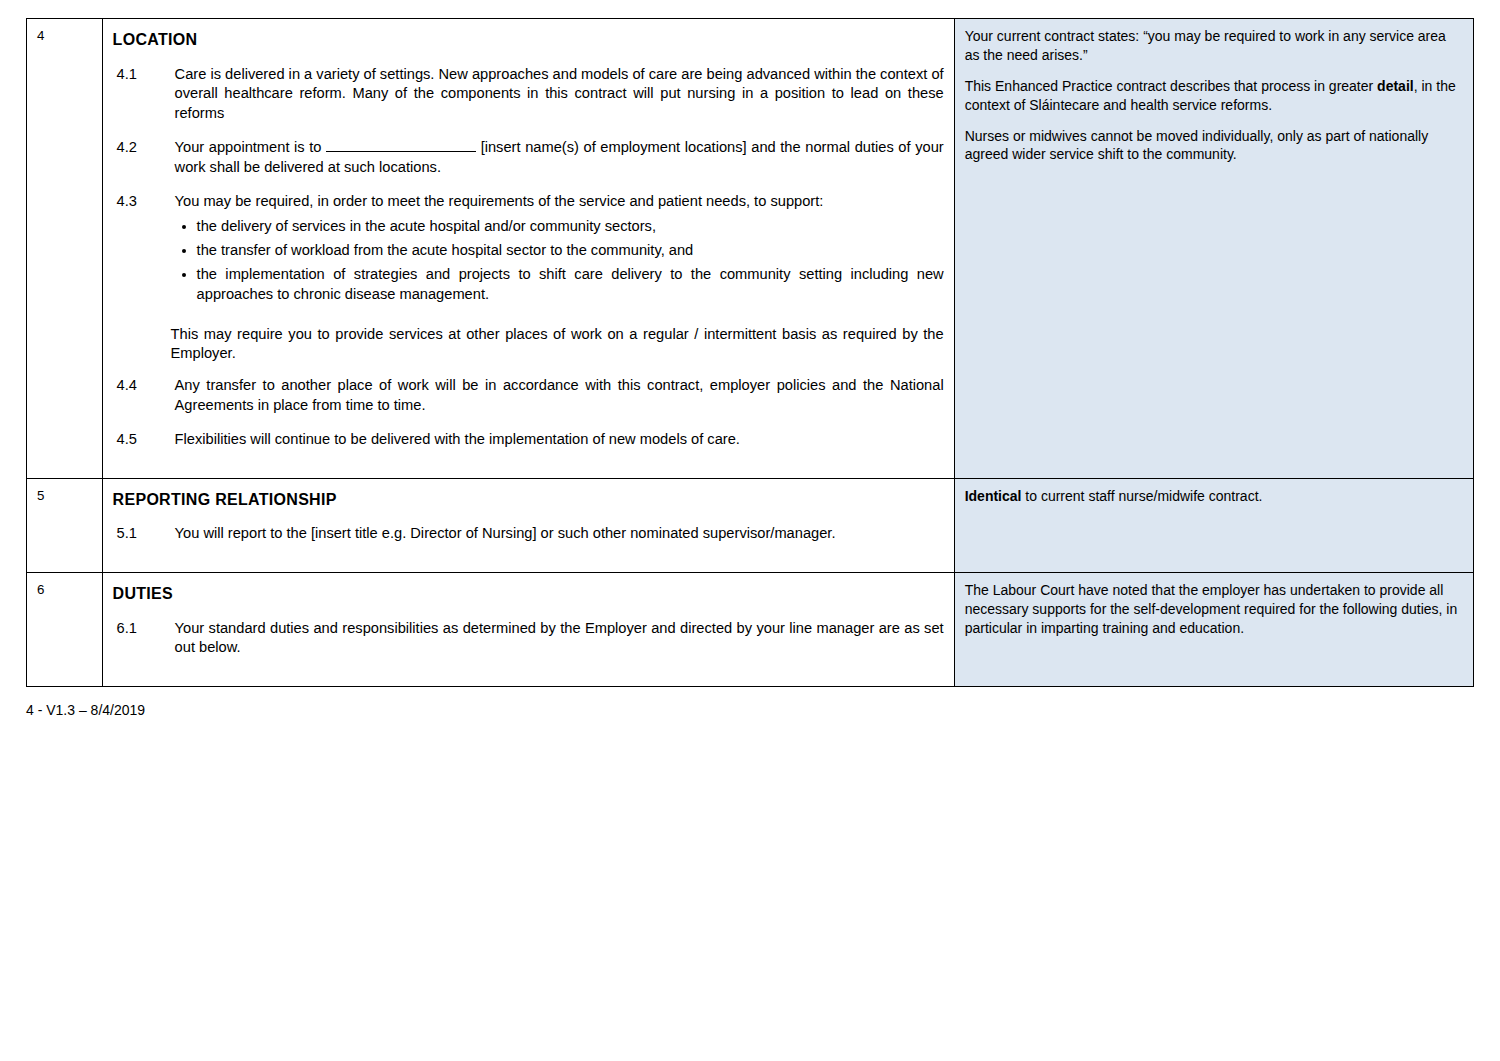| 4 | LOCATION 4.1 Care is delivered in a variety of settings. New approaches and models of care are being advanced within the context of overall healthcare reform. Many of the components in this contract will put nursing in a position to lead on these reforms 4.2 Your appointment is to [insert name(s) of employment locations] and the normal duties of your work shall be delivered at such locations. 4.3 You may be required, in order to meet the requirements of the service and patient needs, to support: the delivery of services in the acute hospital and/or community sectors, the transfer of workload from the acute hospital sector to the community, and the implementation of strategies and projects to shift care delivery to the community setting including new approaches to chronic disease management. This may require you to provide services at other places of work on a regular / intermittent basis as required by the Employer. 4.4 Any transfer to another place of work will be in accordance with this contract, employer policies and the National Agreements in place from time to time. 4.5 Flexibilities will continue to be delivered with the implementation of new models of care. | Your current contract states: “you may be required to work in any service area as the need arises.” This Enhanced Practice contract describes that process in greater detail , in the context of Sláintecare and health service reforms. Nurses or midwives cannot be moved individually, only as part of nationally agreed wider service shift to the community. |
| 5 | REPORTING RELATIONSHIP 5.1 You will report to the [insert title e.g. Director of Nursing] or such other nominated supervisor/manager. | Identical to current staff nurse/midwife contract. |
| 6 | DUTIES 6.1 Your standard duties and responsibilities as determined by the Employer and directed by your line manager are as set out below. | The Labour Court have noted that the employer has undertaken to provide all necessary supports for the self-development required for the following duties, in particular in imparting training and education. |
4 - V1.3 – 8/4/2019